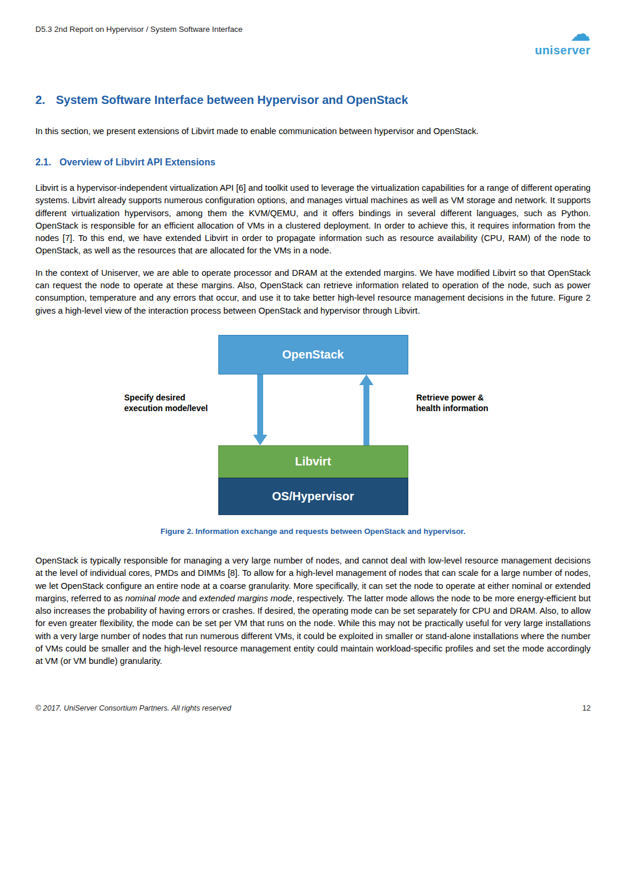D5.3 2nd Report on Hypervisor / System Software Interface
☁
uniserver
2. System Software Interface between Hypervisor and OpenStack
In this section, we present extensions of Libvirt made to enable communication between hypervisor and OpenStack.
2.1. Overview of Libvirt API Extensions
Libvirt is a hypervisor-independent virtualization API [6] and toolkit used to leverage the virtualization capabilities for a range of different operating systems. Libvirt already supports numerous configuration options, and manages virtual machines as well as VM storage and network. It supports different virtualization hypervisors, among them the KVM/QEMU, and it offers bindings in several different languages, such as Python. OpenStack is responsible for an efficient allocation of VMs in a clustered deployment. In order to achieve this, it requires information from the nodes [7]. To this end, we have extended Libvirt in order to propagate information such as resource availability (CPU, RAM) of the node to OpenStack, as well as the resources that are allocated for the VMs in a node.
In the context of Uniserver, we are able to operate processor and DRAM at the extended margins. We have modified Libvirt so that OpenStack can request the node to operate at these margins. Also, OpenStack can retrieve information related to operation of the node, such as power consumption, temperature and any errors that occur, and use it to take better high-level resource management decisions in the future. Figure 2 gives a high-level view of the interaction process between OpenStack and hypervisor through Libvirt.
OpenStack
Specify desired
execution mode/level
Retrieve power &
health information
Libvirt
OS/Hypervisor
Figure 2. Information exchange and requests between OpenStack and hypervisor.
OpenStack is typically responsible for managing a very large number of nodes, and cannot deal with low-level resource management decisions at the level of individual cores, PMDs and DIMMs [8]. To allow for a high-level management of nodes that can scale for a large number of nodes, we let OpenStack configure an entire node at a coarse granularity. More specifically, it can set the node to operate at either nominal or extended margins, referred to as nominal mode and extended margins mode, respectively. The latter mode allows the node to be more energy-efficient but also increases the probability of having errors or crashes. If desired, the operating mode can be set separately for CPU and DRAM. Also, to allow for even greater flexibility, the mode can be set per VM that runs on the node. While this may not be practically useful for very large installations with a very large number of nodes that run numerous different VMs, it could be exploited in smaller or stand-alone installations where the number of VMs could be smaller and the high-level resource management entity could maintain workload-specific profiles and set the mode accordingly at VM (or VM bundle) granularity.
© 2017. UniServer Consortium Partners. All rights reserved
12